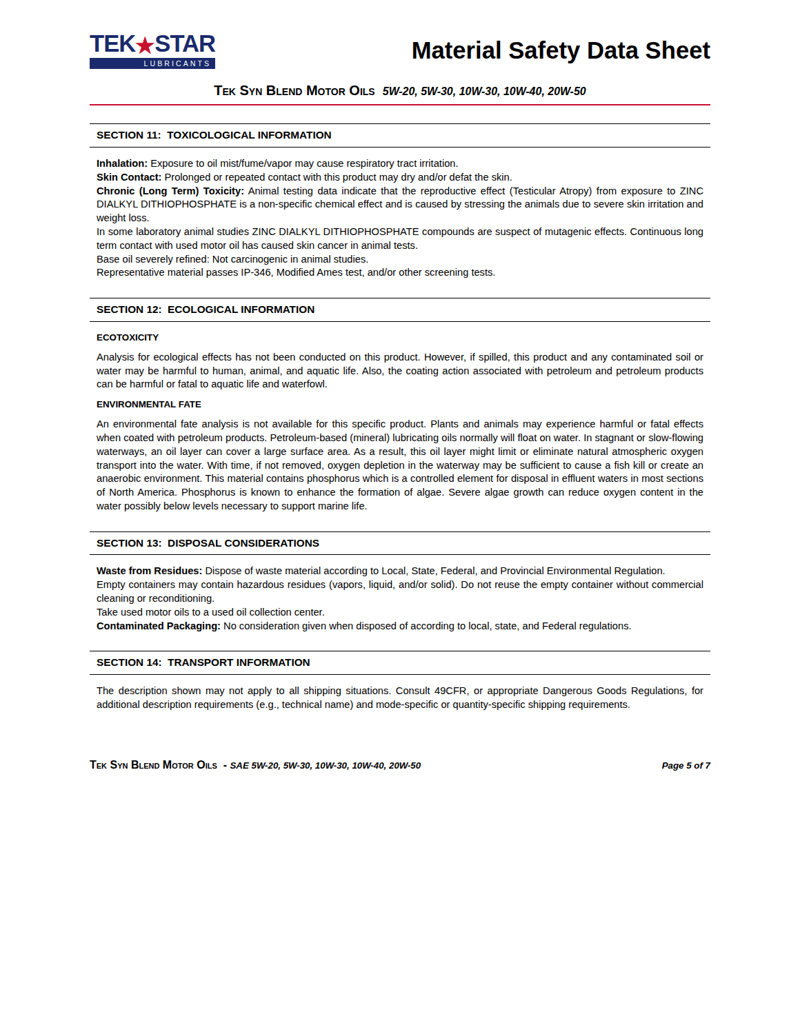TEK★STAR
LUBRICANTS
Material Safety Data Sheet
Tek Syn Blend Motor Oils 5W-20, 5W-30, 10W-30, 10W-40, 20W-50
SECTION 11: TOXICOLOGICAL INFORMATION
Inhalation: Exposure to oil mist/fume/vapor may cause respiratory tract irritation.
Skin Contact: Prolonged or repeated contact with this product may dry and/or defat the skin.
Chronic (Long Term) Toxicity: Animal testing data indicate that the reproductive effect (Testicular Atropy) from exposure to ZINC DIALKYL DITHIOPHOSPHATE is a non-specific chemical effect and is caused by stressing the animals due to severe skin irritation and weight loss.
In some laboratory animal studies ZINC DIALKYL DITHIOPHOSPHATE compounds are suspect of mutagenic effects. Continuous long term contact with used motor oil has caused skin cancer in animal tests.
Base oil severely refined: Not carcinogenic in animal studies.
Representative material passes IP-346, Modified Ames test, and/or other screening tests.
SECTION 12: ECOLOGICAL INFORMATION
ECOTOXICITY
Analysis for ecological effects has not been conducted on this product. However, if spilled, this product and any contaminated soil or water may be harmful to human, animal, and aquatic life. Also, the coating action associated with petroleum and petroleum products can be harmful or fatal to aquatic life and waterfowl.
ENVIRONMENTAL FATE
An environmental fate analysis is not available for this specific product. Plants and animals may experience harmful or fatal effects when coated with petroleum products. Petroleum-based (mineral) lubricating oils normally will float on water. In stagnant or slow-flowing waterways, an oil layer can cover a large surface area. As a result, this oil layer might limit or eliminate natural atmospheric oxygen transport into the water. With time, if not removed, oxygen depletion in the waterway may be sufficient to cause a fish kill or create an anaerobic environment. This material contains phosphorus which is a controlled element for disposal in effluent waters in most sections of North America. Phosphorus is known to enhance the formation of algae. Severe algae growth can reduce oxygen content in the water possibly below levels necessary to support marine life.
SECTION 13: DISPOSAL CONSIDERATIONS
Waste from Residues: Dispose of waste material according to Local, State, Federal, and Provincial Environmental Regulation.
Empty containers may contain hazardous residues (vapors, liquid, and/or solid). Do not reuse the empty container without commercial cleaning or reconditioning.
Take used motor oils to a used oil collection center.
Contaminated Packaging: No consideration given when disposed of according to local, state, and Federal regulations.
SECTION 14: TRANSPORT INFORMATION
The description shown may not apply to all shipping situations. Consult 49CFR, or appropriate Dangerous Goods Regulations, for additional description requirements (e.g., technical name) and mode-specific or quantity-specific shipping requirements.
Tek Syn Blend Motor Oils - SAE 5W-20, 5W-30, 10W-30, 10W-40, 20W-50
Page 5 of 7